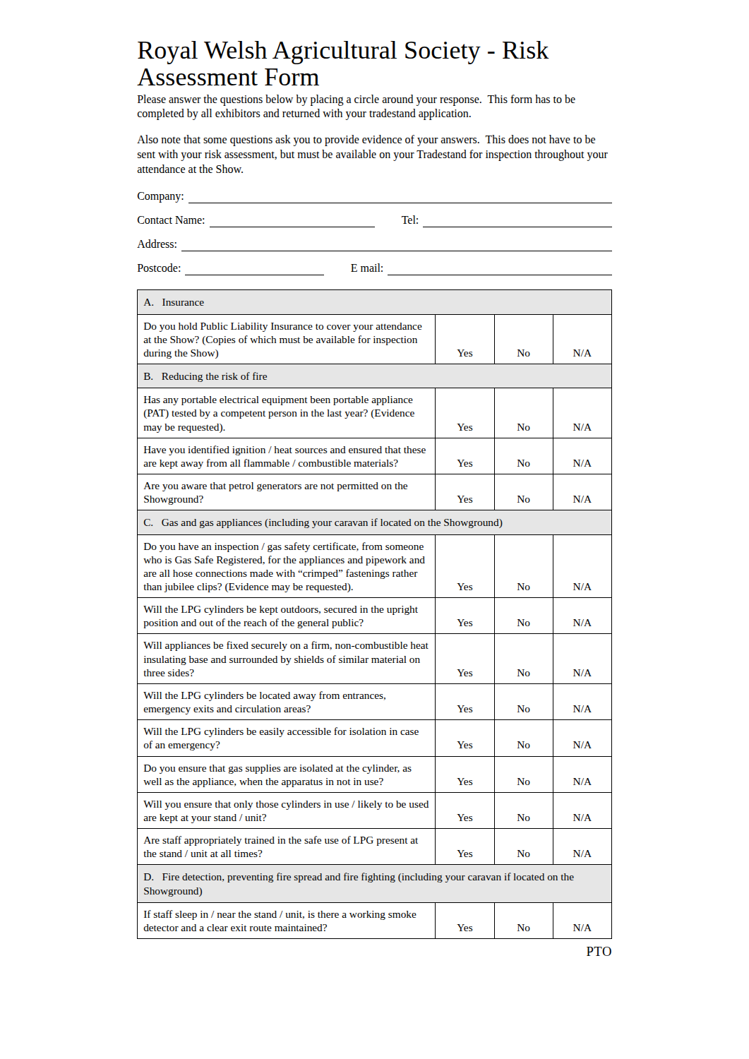Royal Welsh Agricultural Society - Risk Assessment Form
Please answer the questions below by placing a circle around your response. This form has to be completed by all exhibitors and returned with your tradestand application.
Also note that some questions ask you to provide evidence of your answers. This does not have to be sent with your risk assessment, but must be available on your Tradestand for inspection throughout your attendance at the Show.
Company:
Contact Name: Tel:
Address:
Postcode: E mail:
| A. Insurance |
| Do you hold Public Liability Insurance to cover your attendance at the Show? (Copies of which must be available for inspection during the Show) | Yes | No | N/A |
| B. Reducing the risk of fire |
| Has any portable electrical equipment been portable appliance (PAT) tested by a competent person in the last year? (Evidence may be requested). | Yes | No | N/A |
| Have you identified ignition / heat sources and ensured that these are kept away from all flammable / combustible materials? | Yes | No | N/A |
| Are you aware that petrol generators are not permitted on the Showground? | Yes | No | N/A |
| C. Gas and gas appliances (including your caravan if located on the Showground) |
| Do you have an inspection / gas safety certificate, from someone who is Gas Safe Registered, for the appliances and pipework and are all hose connections made with “crimped” fastenings rather than jubilee clips? (Evidence may be requested). | Yes | No | N/A |
| Will the LPG cylinders be kept outdoors, secured in the upright position and out of the reach of the general public? | Yes | No | N/A |
| Will appliances be fixed securely on a firm, non-combustible heat insulating base and surrounded by shields of similar material on three sides? | Yes | No | N/A |
| Will the LPG cylinders be located away from entrances, emergency exits and circulation areas? | Yes | No | N/A |
| Will the LPG cylinders be easily accessible for isolation in case of an emergency? | Yes | No | N/A |
| Do you ensure that gas supplies are isolated at the cylinder, as well as the appliance, when the apparatus in not in use? | Yes | No | N/A |
| Will you ensure that only those cylinders in use / likely to be used are kept at your stand / unit? | Yes | No | N/A |
| Are staff appropriately trained in the safe use of LPG present at the stand / unit at all times? | Yes | No | N/A |
| D. Fire detection, preventing fire spread and fire fighting (including your caravan if located on the Showground) |
| If staff sleep in / near the stand / unit, is there a working smoke detector and a clear exit route maintained? | Yes | No | N/A |
PTO